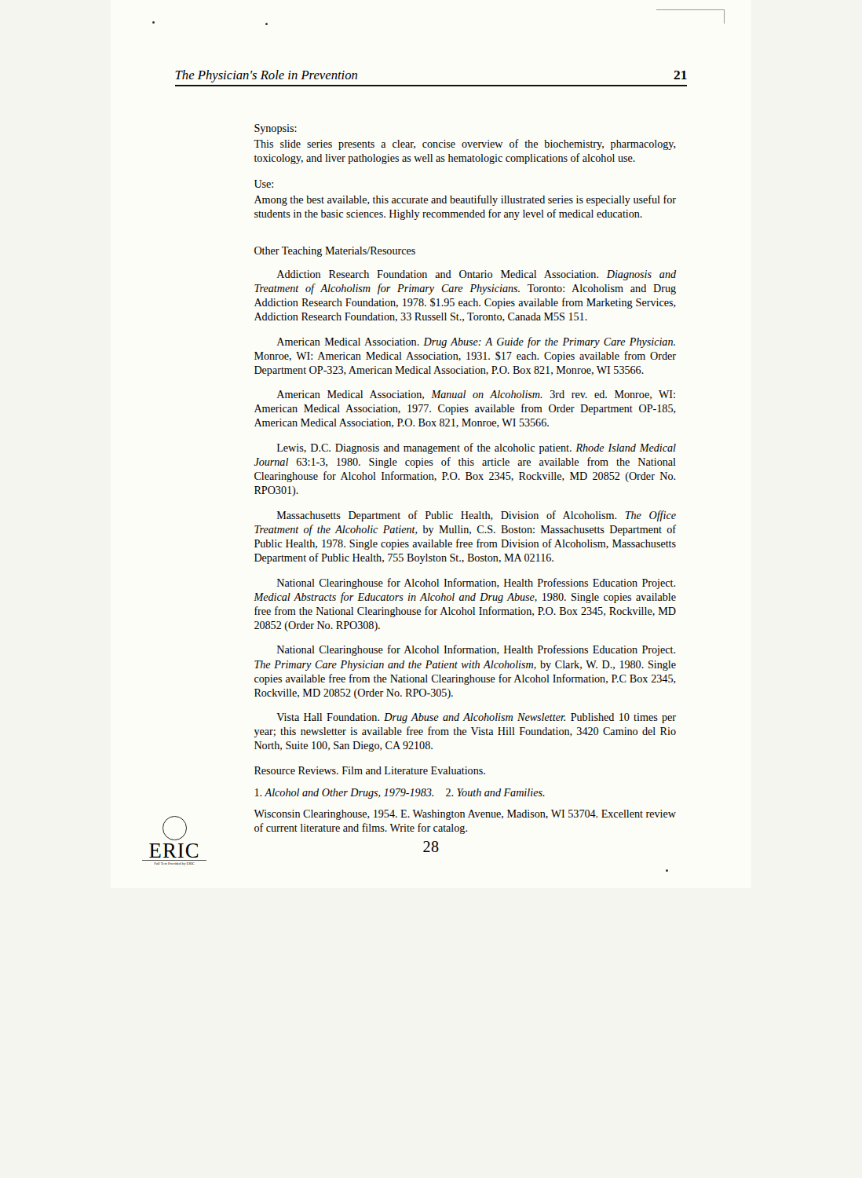The Physician's Role in Prevention 21
Synopsis:
This slide series presents a clear, concise overview of the biochemistry, pharmacology, toxicology, and liver pathologies as well as hematologic complications of alcohol use.
Use:
Among the best available, this accurate and beautifully illustrated series is especially useful for students in the basic sciences. Highly recommended for any level of medical education.
Other Teaching Materials/Resources
Addiction Research Foundation and Ontario Medical Association. Diagnosis and Treatment of Alcoholism for Primary Care Physicians. Toronto: Alcoholism and Drug Addiction Research Foundation, 1978. $1.95 each. Copies available from Marketing Services, Addiction Research Foundation, 33 Russell St., Toronto, Canada M5S 151.
American Medical Association. Drug Abuse: A Guide for the Primary Care Physician. Monroe, WI: American Medical Association, 1931. $17 each. Copies available from Order Department OP-323, American Medical Association, P.O. Box 821, Monroe, WI 53566.
American Medical Association, Manual on Alcoholism. 3rd rev. ed. Monroe, WI: American Medical Association, 1977. Copies available from Order Department OP-185, American Medical Association, P.O. Box 821, Monroe, WI 53566.
Lewis, D.C. Diagnosis and management of the alcoholic patient. Rhode Island Medical Journal 63:1-3, 1980. Single copies of this article are available from the National Clearinghouse for Alcohol Information, P.O. Box 2345, Rockville, MD 20852 (Order No. RPO301).
Massachusetts Department of Public Health, Division of Alcoholism. The Office Treatment of the Alcoholic Patient, by Mullin, C.S. Boston: Massachusetts Department of Public Health, 1978. Single copies available free from Division of Alcoholism, Massachusetts Department of Public Health, 755 Boylston St., Boston, MA 02116.
National Clearinghouse for Alcohol Information, Health Professions Education Project. Medical Abstracts for Educators in Alcohol and Drug Abuse, 1980. Single copies available free from the National Clearinghouse for Alcohol Information, P.O. Box 2345, Rockville, MD 20852 (Order No. RPO308).
National Clearinghouse for Alcohol Information, Health Professions Education Project. The Primary Care Physician and the Patient with Alcoholism, by Clark, W. D., 1980. Single copies available free from the National Clearinghouse for Alcohol Information, P.C Box 2345, Rockville, MD 20852 (Order No. RPO-305).
Vista Hall Foundation. Drug Abuse and Alcoholism Newsletter. Published 10 times per year; this newsletter is available free from the Vista Hill Foundation, 3420 Camino del Rio North, Suite 100, San Diego, CA 92108.
Resource Reviews. Film and Literature Evaluations.
1. Alcohol and Other Drugs, 1979-1983. 2. Youth and Families.
Wisconsin Clearinghouse, 1954. E. Washington Avenue, Madison, WI 53704. Excellent review of current literature and films. Write for catalog.
28
ERIC Full Text Provided by ERIC